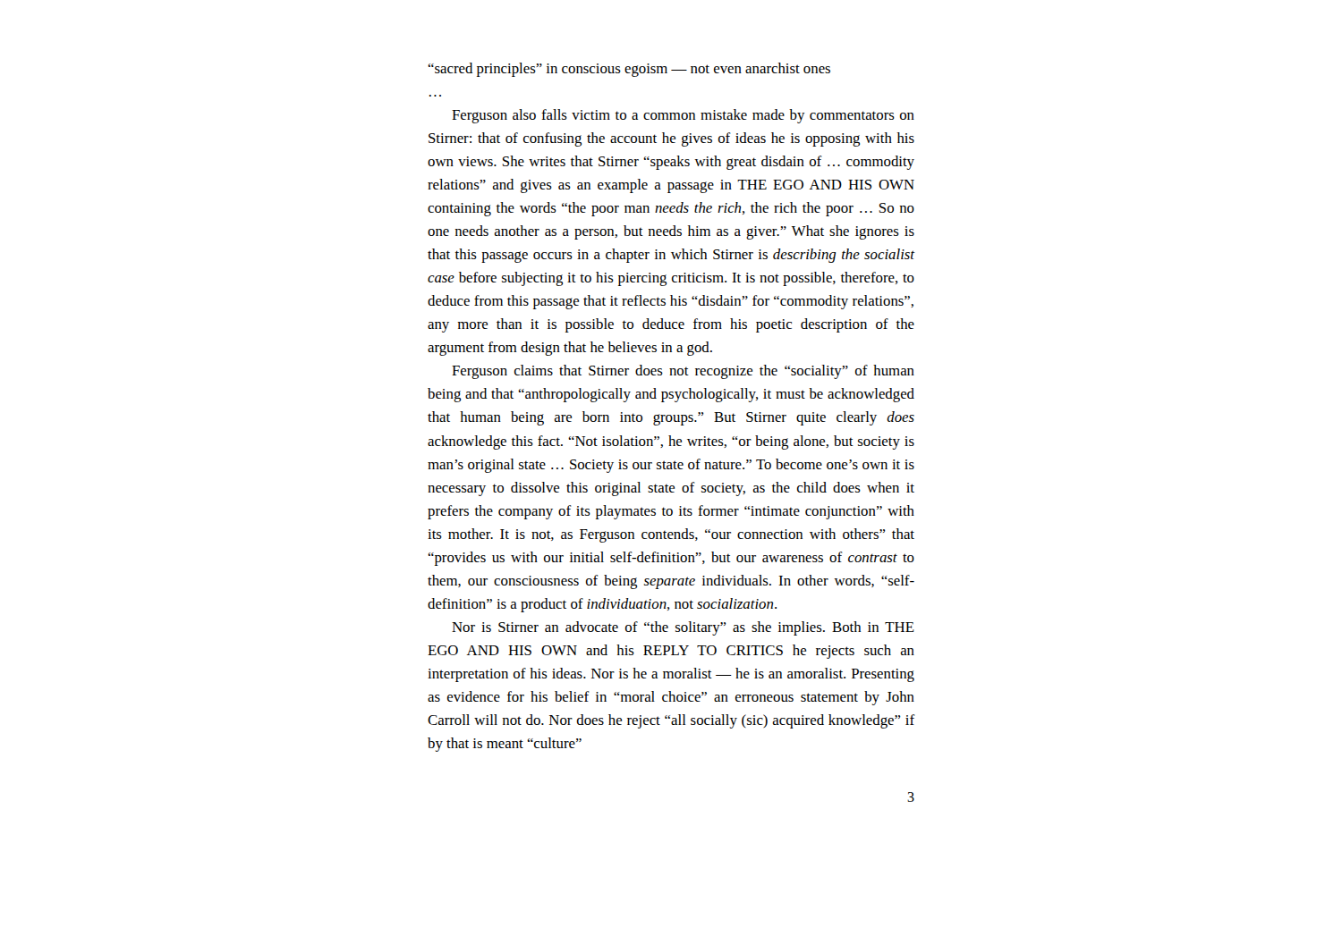“sacred principles” in conscious egoism — not even anarchist ones
…
Ferguson also falls victim to a common mistake made by commentators on Stirner: that of confusing the account he gives of ideas he is opposing with his own views. She writes that Stirner “speaks with great disdain of … commodity relations” and gives as an example a passage in THE EGO AND HIS OWN containing the words “the poor man needs the rich, the rich the poor … So no one needs another as a person, but needs him as a giver.” What she ignores is that this passage occurs in a chapter in which Stirner is describing the socialist case before subjecting it to his piercing criticism. It is not possible, therefore, to deduce from this passage that it reflects his “disdain” for “commodity relations”, any more than it is possible to deduce from his poetic description of the argument from design that he believes in a god.
Ferguson claims that Stirner does not recognize the “sociality” of human being and that “anthropologically and psychologically, it must be acknowledged that human being are born into groups.” But Stirner quite clearly does acknowledge this fact. “Not isolation”, he writes, “or being alone, but society is man’s original state … Society is our state of nature.” To become one’s own it is necessary to dissolve this original state of society, as the child does when it prefers the company of its playmates to its former “intimate conjunction” with its mother. It is not, as Ferguson contends, “our connection with others” that “provides us with our initial self-definition”, but our awareness of contrast to them, our consciousness of being separate individuals. In other words, “self-definition” is a product of individuation, not socialization.
Nor is Stirner an advocate of “the solitary” as she implies. Both in THE EGO AND HIS OWN and his REPLY TO CRITICS he rejects such an interpretation of his ideas. Nor is he a moralist — he is an amoralist. Presenting as evidence for his belief in “moral choice” an erroneous statement by John Carroll will not do. Nor does he reject “all socially (sic) acquired knowledge” if by that is meant “culture”
3